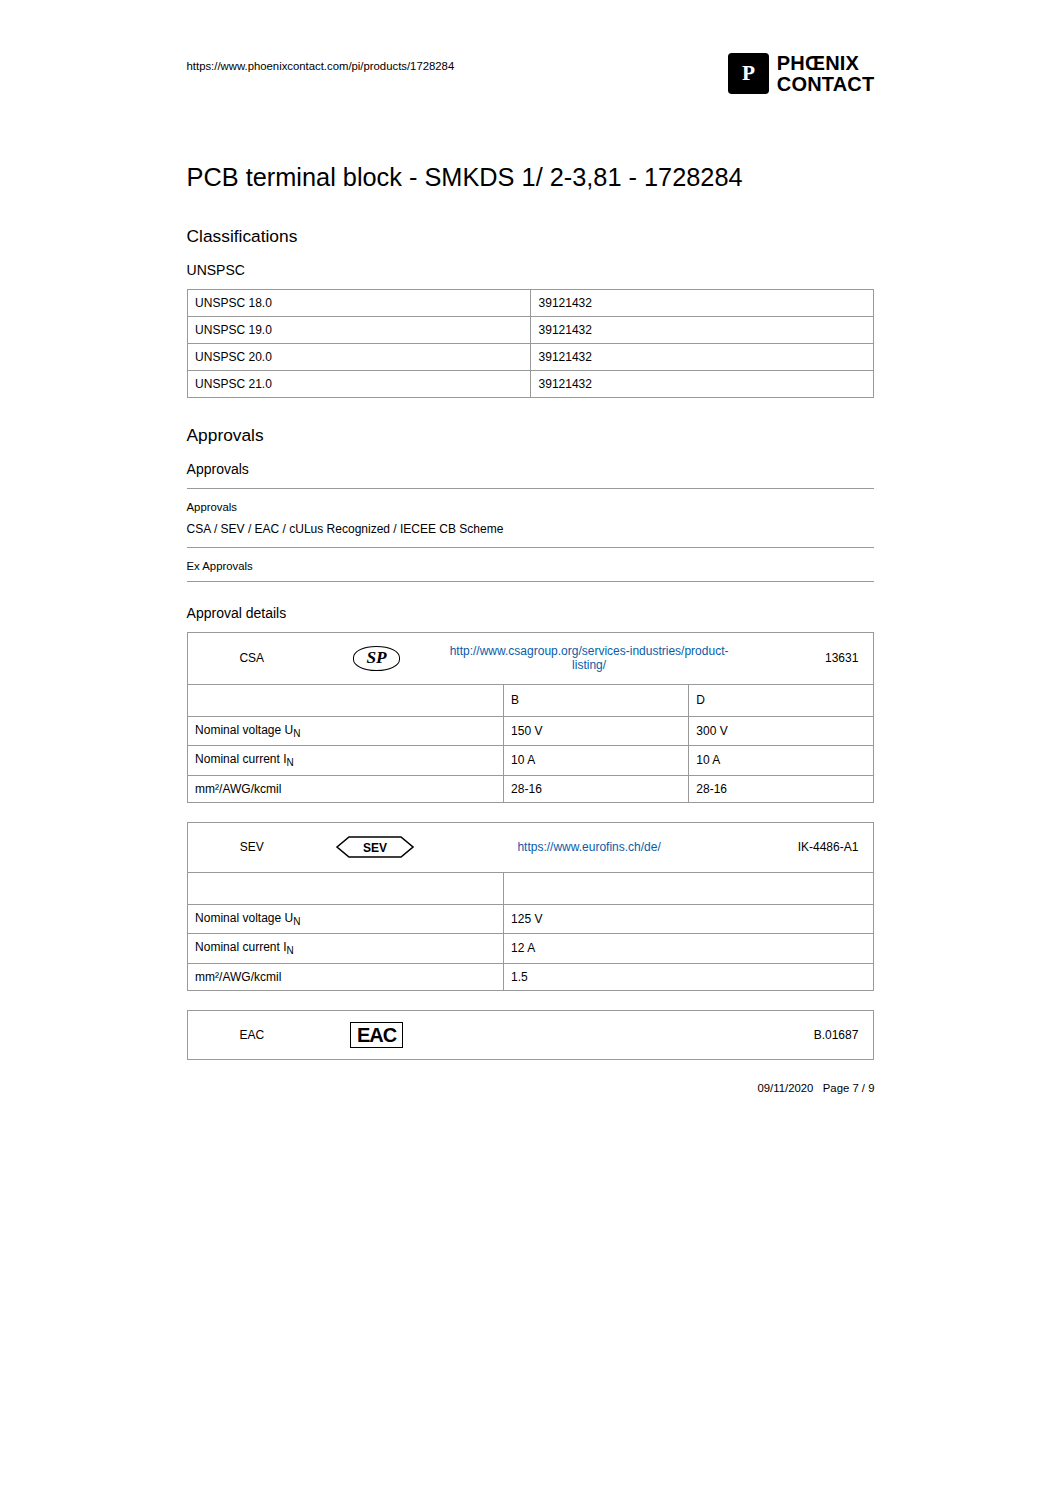https://www.phoenixcontact.com/pi/products/1728284
P
PHŒNIX
CONTACT
PCB terminal block - SMKDS 1/ 2-3,81 - 1728284
Classifications
UNSPSC
| UNSPSC 18.0 | 39121432 |
| UNSPSC 19.0 | 39121432 |
| UNSPSC 20.0 | 39121432 |
| UNSPSC 21.0 | 39121432 |
Approvals
Approvals
Approvals
CSA / SEV / EAC / cULus Recognized / IECEE CB Scheme
Ex Approvals
Approval details
CSA
SP
http://www.csagroup.org/services-industries/product-listing/
13631
| | B | D |
| Nominal voltage U N | 150 V | 300 V |
| Nominal current I N | 10 A | 10 A |
| mm²/AWG/kcmil | 28-16 | 28-16 |
SEV
SEV
https://www.eurofins.ch/de/
IK-4486-A1
| Nominal voltage U N | 125 V |
| Nominal current I N | 12 A |
| mm²/AWG/kcmil | 1.5 |
EAC
EAC
B.01687
09/11/2020 Page 7 / 9